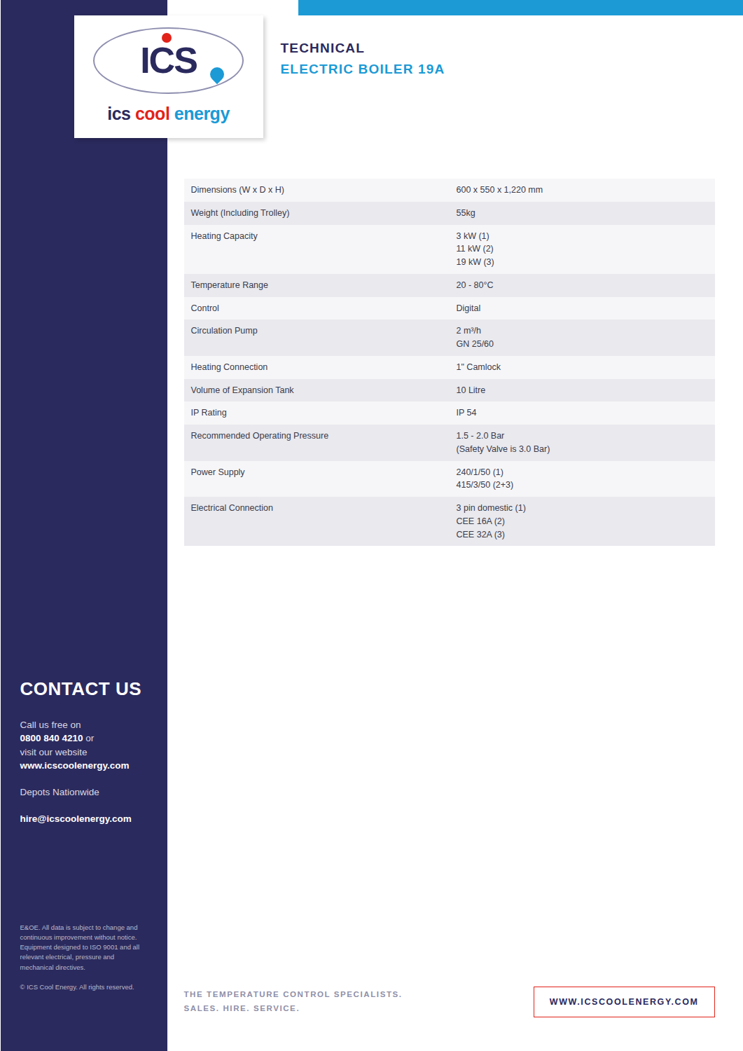CONTACT US
Call us free on
0800 840 4210 or
visit our website
www.icscoolenergy.com
Depots Nationwide
hire@icscoolenergy.com
E&OE. All data is subject to change and continuous improvement without notice. Equipment designed to ISO 9001 and all relevant electrical, pressure and mechanical directives.
© ICS Cool Energy. All rights reserved.
ICS
ics cool energy
Technical
Electric Boiler 19A
| Dimensions (W x D x H) | 600 x 550 x 1,220 mm |
| Weight (Including Trolley) | 55kg |
| Heating Capacity | 3 kW (1) 11 kW (2) 19 kW (3) |
| Temperature Range | 20 - 80°C |
| Control | Digital |
| Circulation Pump | 2 m³/h GN 25/60 |
| Heating Connection | 1" Camlock |
| Volume of Expansion Tank | 10 Litre |
| IP Rating | IP 54 |
| Recommended Operating Pressure | 1.5 - 2.0 Bar (Safety Valve is 3.0 Bar) |
| Power Supply | 240/1/50 (1) 415/3/50 (2+3) |
| Electrical Connection | 3 pin domestic (1) CEE 16A (2) CEE 32A (3) |
The Temperature Control Specialists.
Sales. Hire. Service.
WWW.ICSCOOLENERGY.COM